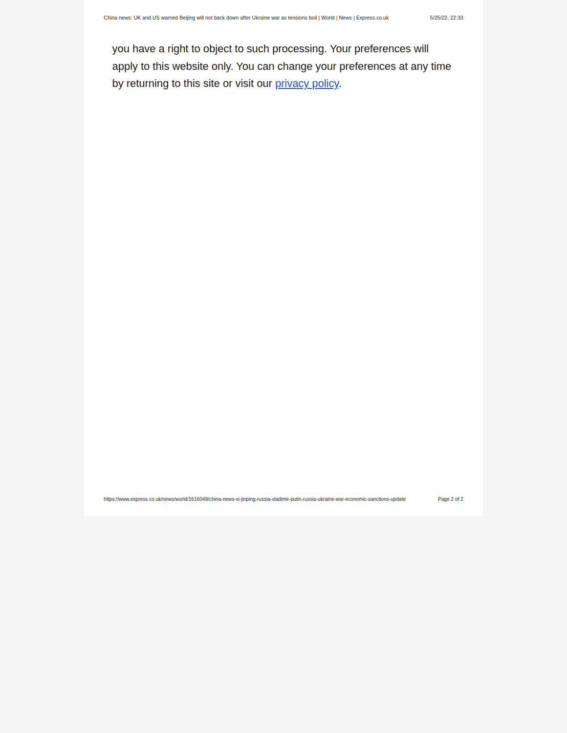China news: UK and US warned Beijing will not back down after Ukraine war as tensions boil | World | News | Express.co.uk
5/25/22, 22:33
you have a right to object to such processing. Your preferences will apply to this website only. You can change your preferences at any time by returning to this site or visit our privacy policy.
https://www.express.co.uk/news/world/1616049/china-news-xi-jinping-russia-vladimir-putin-russia-ukraine-war-economic-sanctions-update
Page 2 of 2